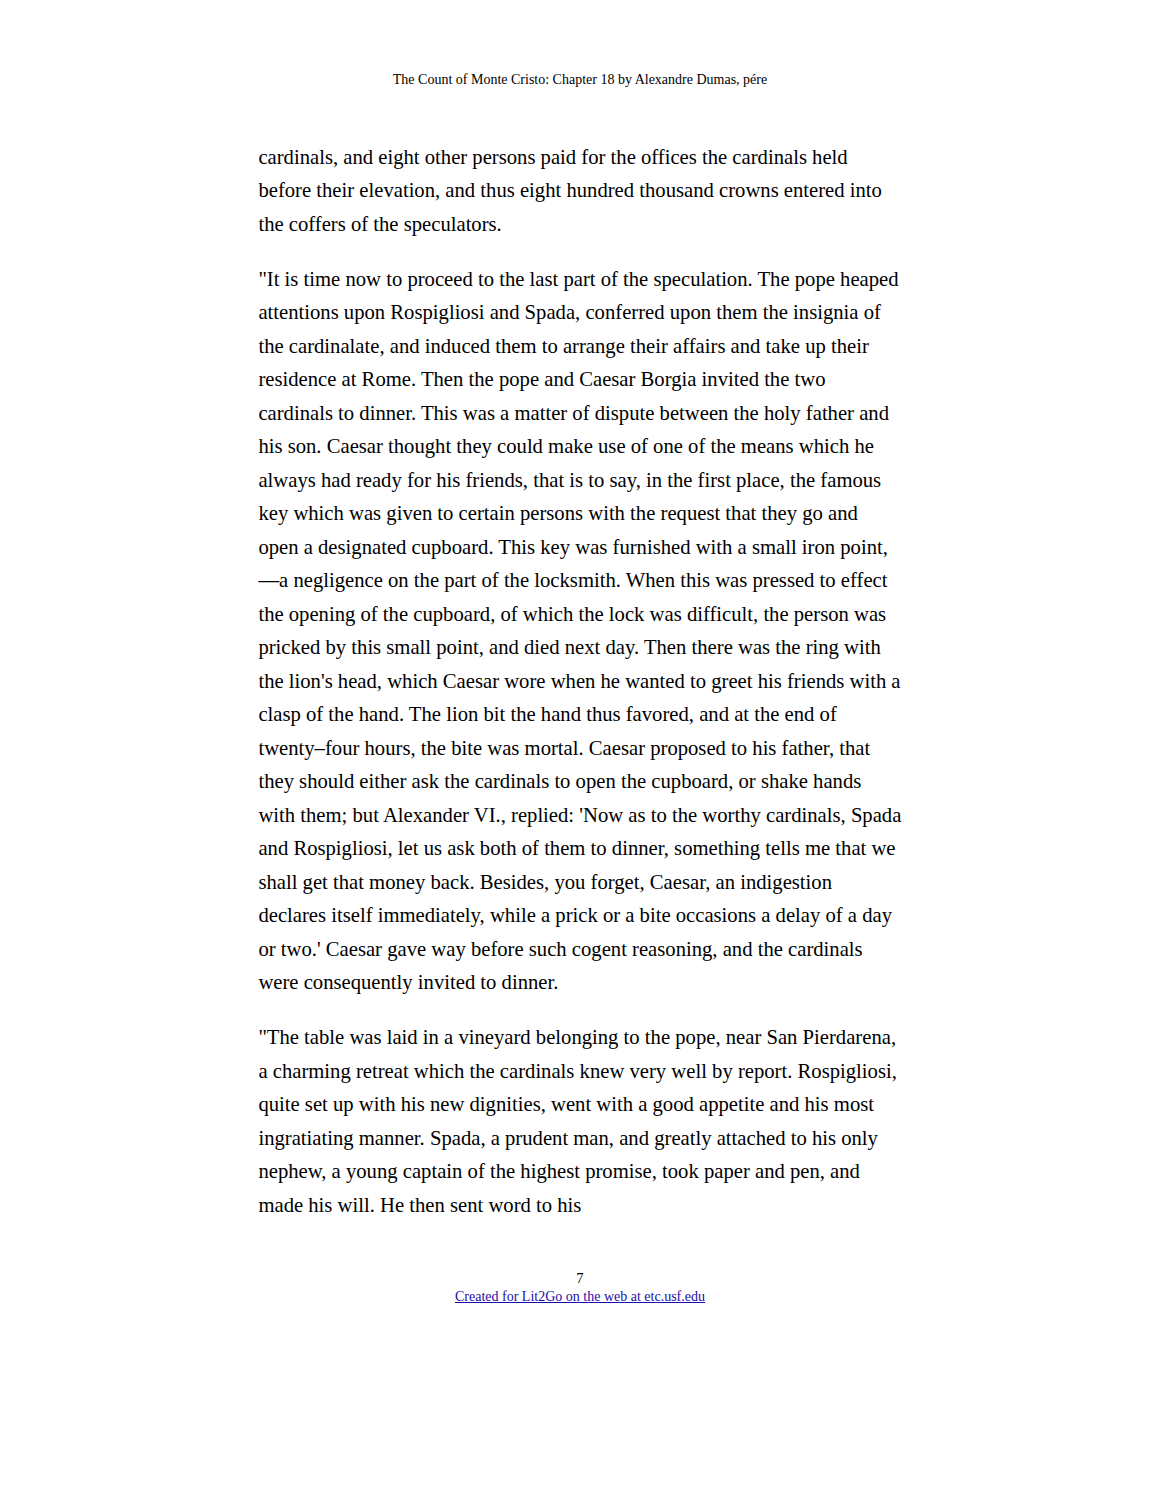The Count of Monte Cristo: Chapter 18 by Alexandre Dumas, pére
cardinals, and eight other persons paid for the offices the cardinals held before their elevation, and thus eight hundred thousand crowns entered into the coffers of the speculators.
"It is time now to proceed to the last part of the speculation. The pope heaped attentions upon Rospigliosi and Spada, conferred upon them the insignia of the cardinalate, and induced them to arrange their affairs and take up their residence at Rome. Then the pope and Caesar Borgia invited the two cardinals to dinner. This was a matter of dispute between the holy father and his son. Caesar thought they could make use of one of the means which he always had ready for his friends, that is to say, in the first place, the famous key which was given to certain persons with the request that they go and open a designated cupboard. This key was furnished with a small iron point,—a negligence on the part of the locksmith. When this was pressed to effect the opening of the cupboard, of which the lock was difficult, the person was pricked by this small point, and died next day. Then there was the ring with the lion's head, which Caesar wore when he wanted to greet his friends with a clasp of the hand. The lion bit the hand thus favored, and at the end of twenty–four hours, the bite was mortal. Caesar proposed to his father, that they should either ask the cardinals to open the cupboard, or shake hands with them; but Alexander VI., replied: 'Now as to the worthy cardinals, Spada and Rospigliosi, let us ask both of them to dinner, something tells me that we shall get that money back. Besides, you forget, Caesar, an indigestion declares itself immediately, while a prick or a bite occasions a delay of a day or two.' Caesar gave way before such cogent reasoning, and the cardinals were consequently invited to dinner.
"The table was laid in a vineyard belonging to the pope, near San Pierdarena, a charming retreat which the cardinals knew very well by report. Rospigliosi, quite set up with his new dignities, went with a good appetite and his most ingratiating manner. Spada, a prudent man, and greatly attached to his only nephew, a young captain of the highest promise, took paper and pen, and made his will. He then sent word to his
7
Created for Lit2Go on the web at etc.usf.edu